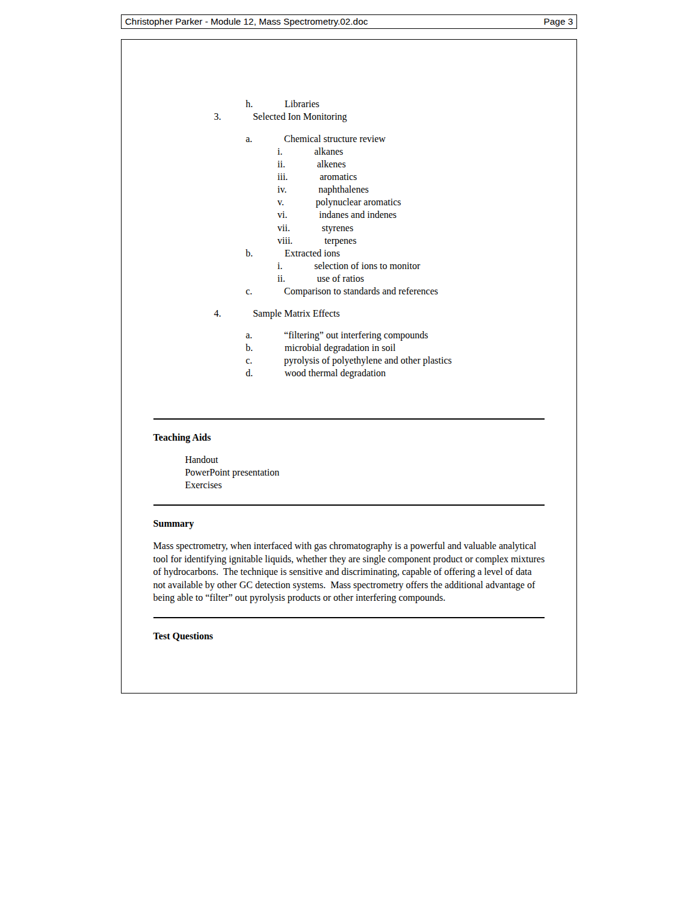Christopher Parker - Module 12, Mass Spectrometry.02.doc
Page 3
h. Libraries
3. Selected Ion Monitoring
a. Chemical structure review
i. alkanes
ii. alkenes
iii. aromatics
iv. naphthalenes
v. polynuclear aromatics
vi. indanes and indenes
vii. styrenes
viii. terpenes
b. Extracted ions
i. selection of ions to monitor
ii. use of ratios
c. Comparison to standards and references
4. Sample Matrix Effects
a. “filtering” out interfering compounds
b. microbial degradation in soil
c. pyrolysis of polyethylene and other plastics
d. wood thermal degradation
Teaching Aids
Handout
PowerPoint presentation
Exercises
Summary
Mass spectrometry, when interfaced with gas chromatography is a powerful and valuable analytical tool for identifying ignitable liquids, whether they are single component product or complex mixtures of hydrocarbons. The technique is sensitive and discriminating, capable of offering a level of data not available by other GC detection systems. Mass spectrometry offers the additional advantage of being able to “filter” out pyrolysis products or other interfering compounds.
Test Questions